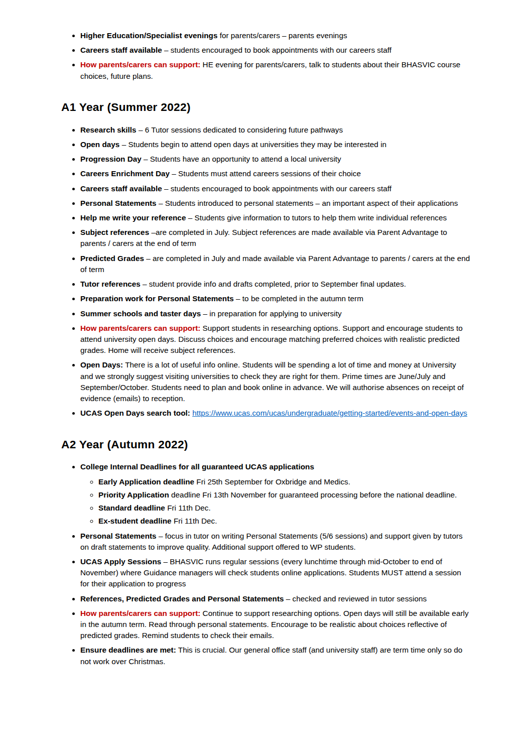Higher Education/Specialist evenings for parents/carers – parents evenings
Careers staff available – students encouraged to book appointments with our careers staff
How parents/carers can support: HE evening for parents/carers, talk to students about their BHASVIC course choices, future plans.
A1 Year (Summer 2022)
Research skills – 6 Tutor sessions dedicated to considering future pathways
Open days – Students begin to attend open days at universities they may be interested in
Progression Day – Students have an opportunity to attend a local university
Careers Enrichment Day – Students must attend careers sessions of their choice
Careers staff available – students encouraged to book appointments with our careers staff
Personal Statements – Students introduced to personal statements – an important aspect of their applications
Help me write your reference – Students give information to tutors to help them write individual references
Subject references –are completed in July. Subject references are made available via Parent Advantage to parents / carers at the end of term
Predicted Grades – are completed in July and made available via Parent Advantage to parents / carers at the end of term
Tutor references – student provide info and drafts completed, prior to September final updates.
Preparation work for Personal Statements – to be completed in the autumn term
Summer schools and taster days – in preparation for applying to university
How parents/carers can support: Support students in researching options. Support and encourage students to attend university open days. Discuss choices and encourage matching preferred choices with realistic predicted grades. Home will receive subject references.
Open Days: There is a lot of useful info online. Students will be spending a lot of time and money at University and we strongly suggest visiting universities to check they are right for them. Prime times are June/July and September/October. Students need to plan and book online in advance. We will authorise absences on receipt of evidence (emails) to reception.
UCAS Open Days search tool: https://www.ucas.com/ucas/undergraduate/getting-started/events-and-open-days
A2 Year (Autumn 2022)
College Internal Deadlines for all guaranteed UCAS applications
Early Application deadline Fri 25th September for Oxbridge and Medics.
Priority Application deadline Fri 13th November for guaranteed processing before the national deadline.
Standard deadline Fri 11th Dec.
Ex-student deadline Fri 11th Dec.
Personal Statements – focus in tutor on writing Personal Statements (5/6 sessions) and support given by tutors on draft statements to improve quality. Additional support offered to WP students.
UCAS Apply Sessions – BHASVIC runs regular sessions (every lunchtime through mid-October to end of November) where Guidance managers will check students online applications. Students MUST attend a session for their application to progress
References, Predicted Grades and Personal Statements – checked and reviewed in tutor sessions
How parents/carers can support: Continue to support researching options. Open days will still be available early in the autumn term. Read through personal statements. Encourage to be realistic about choices reflective of predicted grades. Remind students to check their emails.
Ensure deadlines are met: This is crucial. Our general office staff (and university staff) are term time only so do not work over Christmas.